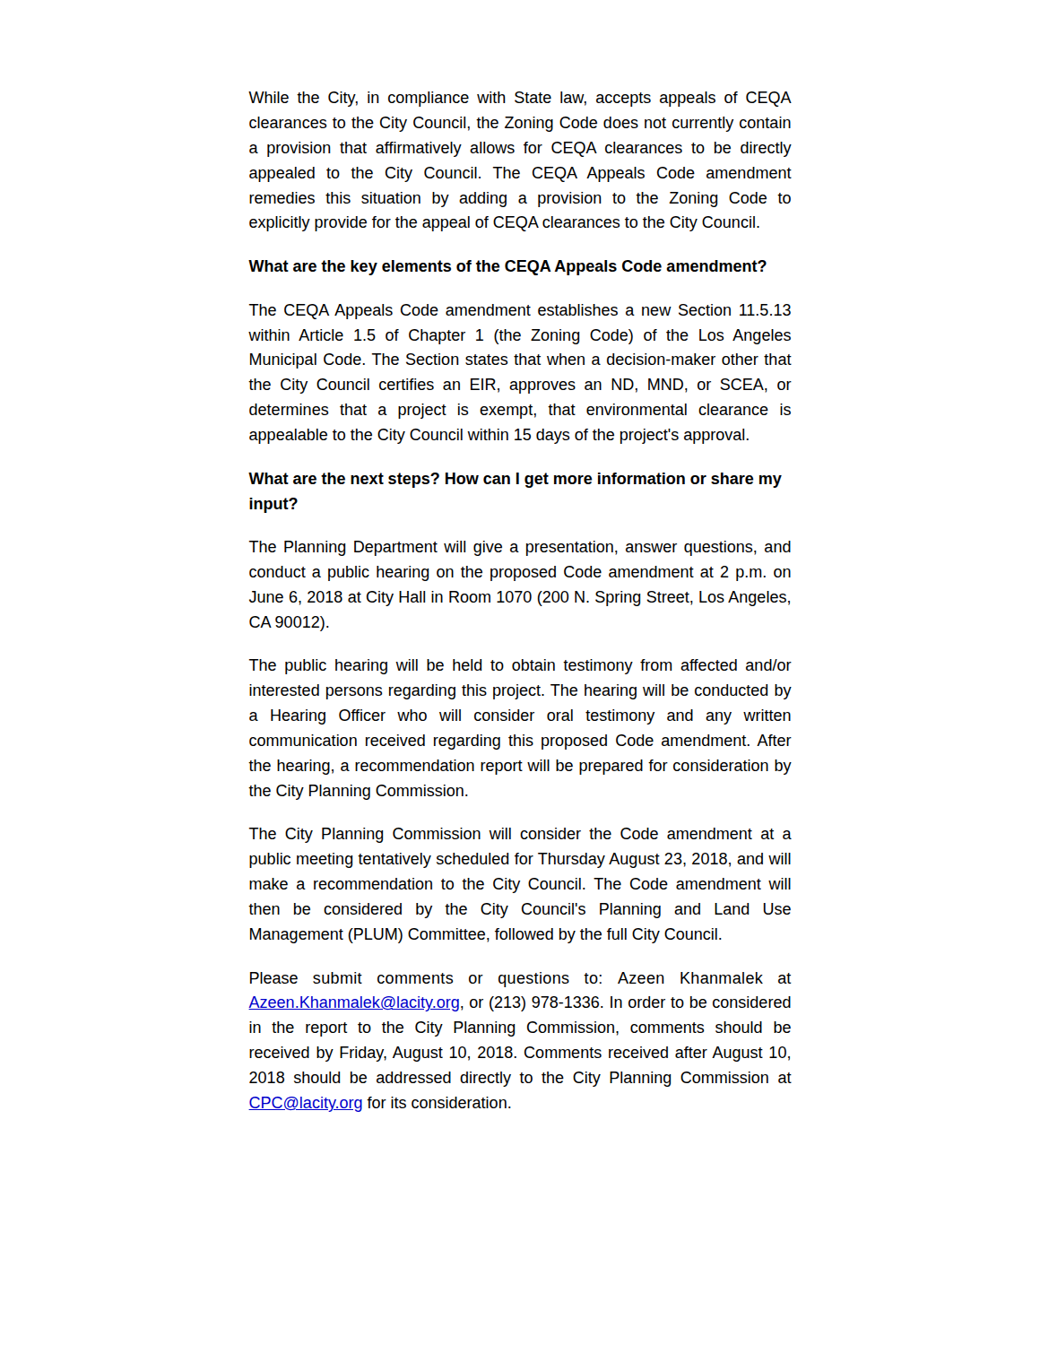While the City, in compliance with State law, accepts appeals of CEQA clearances to the City Council, the Zoning Code does not currently contain a provision that affirmatively allows for CEQA clearances to be directly appealed to the City Council. The CEQA Appeals Code amendment remedies this situation by adding a provision to the Zoning Code to explicitly provide for the appeal of CEQA clearances to the City Council.
What are the key elements of the CEQA Appeals Code amendment?
The CEQA Appeals Code amendment establishes a new Section 11.5.13 within Article 1.5 of Chapter 1 (the Zoning Code) of the Los Angeles Municipal Code. The Section states that when a decision-maker other that the City Council certifies an EIR, approves an ND, MND, or SCEA, or determines that a project is exempt, that environmental clearance is appealable to the City Council within 15 days of the project's approval.
What are the next steps? How can I get more information or share my input?
The Planning Department will give a presentation, answer questions, and conduct a public hearing on the proposed Code amendment at 2 p.m. on June 6, 2018 at City Hall in Room 1070 (200 N. Spring Street, Los Angeles, CA 90012).
The public hearing will be held to obtain testimony from affected and/or interested persons regarding this project. The hearing will be conducted by a Hearing Officer who will consider oral testimony and any written communication received regarding this proposed Code amendment. After the hearing, a recommendation report will be prepared for consideration by the City Planning Commission.
The City Planning Commission will consider the Code amendment at a public meeting tentatively scheduled for Thursday August 23, 2018, and will make a recommendation to the City Council. The Code amendment will then be considered by the City Council's Planning and Land Use Management (PLUM) Committee, followed by the full City Council.
Please submit comments or questions to: Azeen Khanmalek at Azeen.Khanmalek@lacity.org, or (213) 978-1336. In order to be considered in the report to the City Planning Commission, comments should be received by Friday, August 10, 2018. Comments received after August 10, 2018 should be addressed directly to the City Planning Commission at CPC@lacity.org for its consideration.